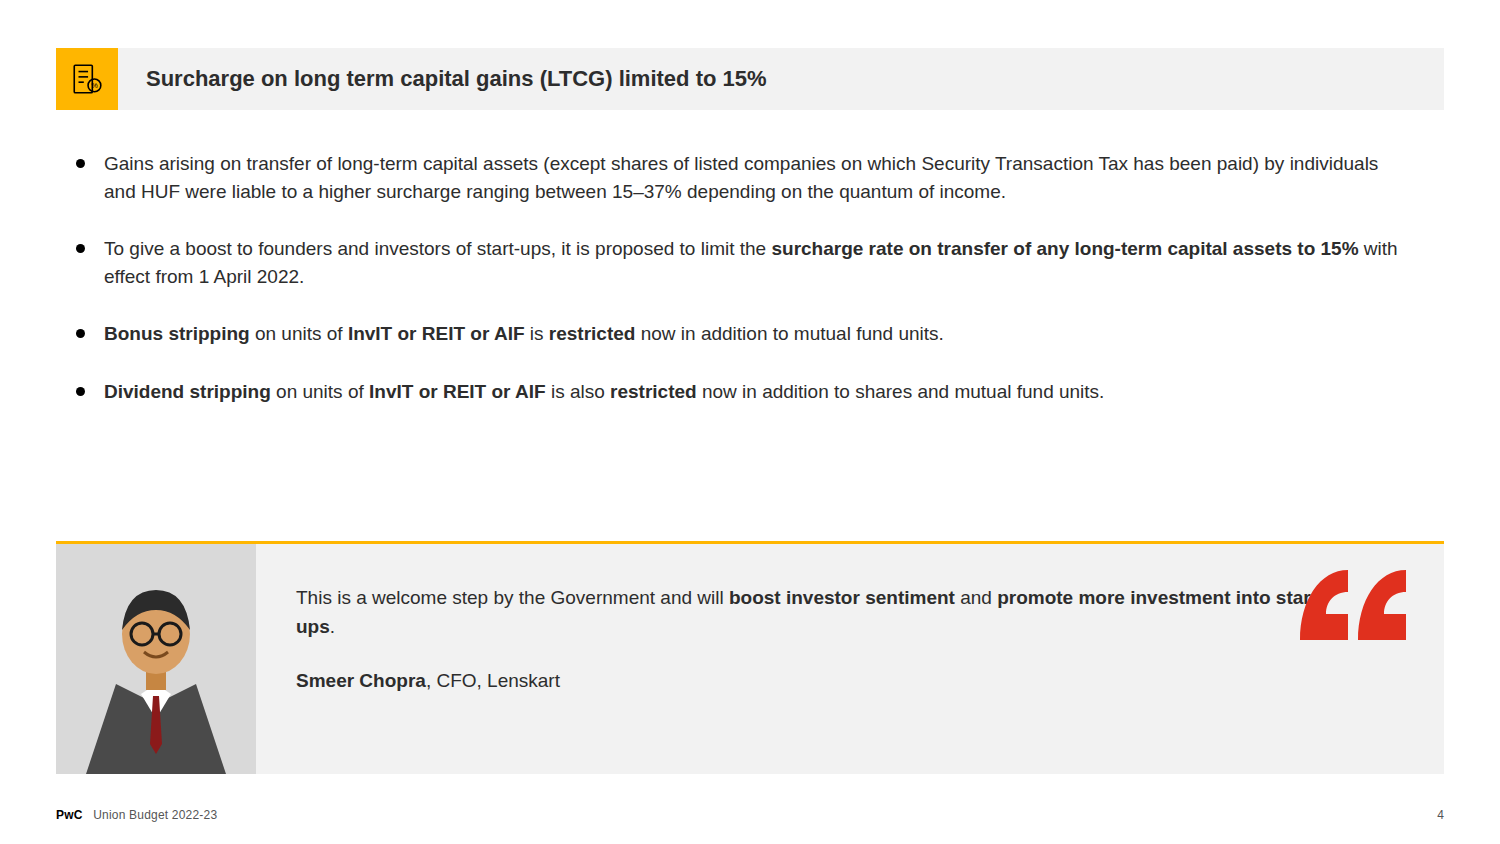%
Surcharge on long term capital gains (LTCG) limited to 15%
Gains arising on transfer of long-term capital assets (except shares of listed companies on which Security Transaction Tax has been paid) by individuals and HUF were liable to a higher surcharge ranging between 15–37% depending on the quantum of income.
To give a boost to founders and investors of start-ups, it is proposed to limit the surcharge rate on transfer of any long-term capital assets to 15% with effect from 1 April 2022.
Bonus stripping on units of InvIT or REIT or AIF is restricted now in addition to mutual fund units.
Dividend stripping on units of InvIT or REIT or AIF is also restricted now in addition to shares and mutual fund units.
This is a welcome step by the Government and will boost investor sentiment and promote more investment into start-ups.
Smeer Chopra, CFO, Lenskart
PwC Union Budget 2022-23
4